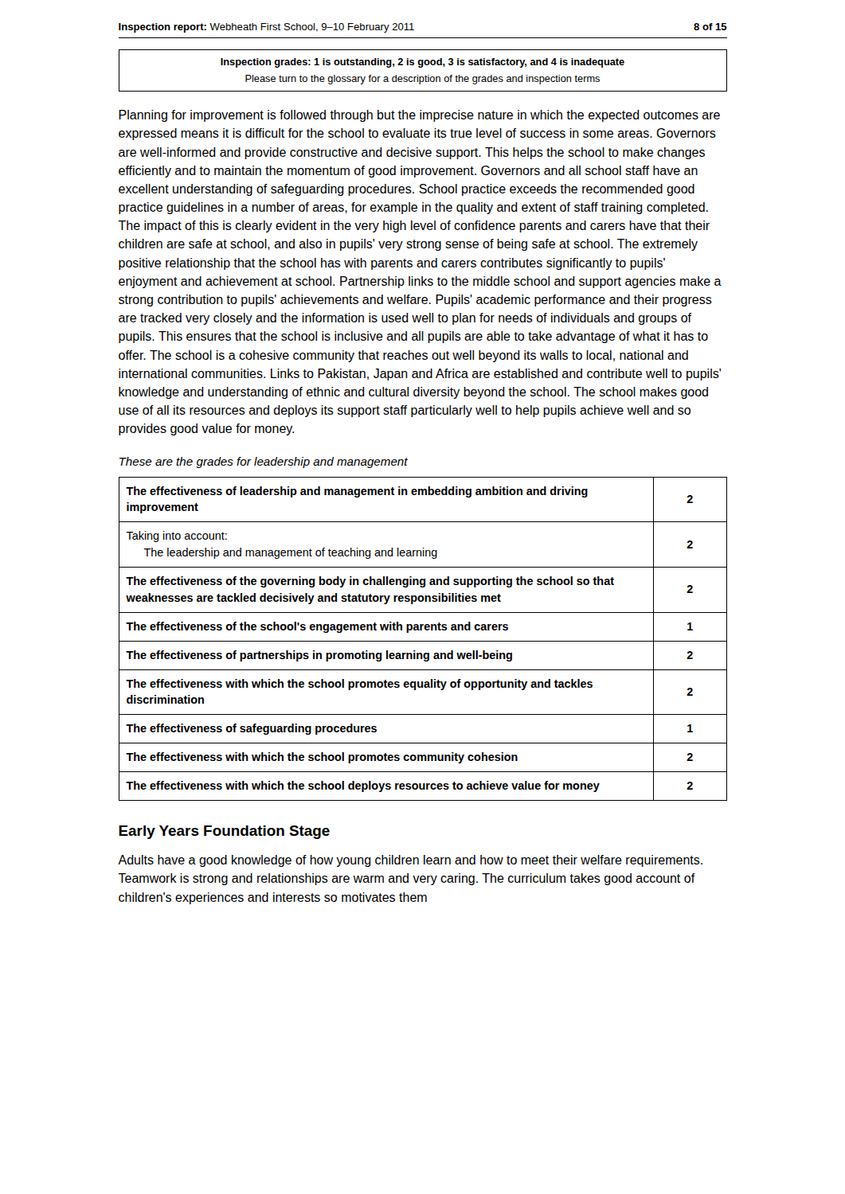Inspection report: Webheath First School, 9–10 February 2011 8 of 15
Inspection grades: 1 is outstanding, 2 is good, 3 is satisfactory, and 4 is inadequate
Please turn to the glossary for a description of the grades and inspection terms
Planning for improvement is followed through but the imprecise nature in which the expected outcomes are expressed means it is difficult for the school to evaluate its true level of success in some areas. Governors are well-informed and provide constructive and decisive support. This helps the school to make changes efficiently and to maintain the momentum of good improvement. Governors and all school staff have an excellent understanding of safeguarding procedures. School practice exceeds the recommended good practice guidelines in a number of areas, for example in the quality and extent of staff training completed. The impact of this is clearly evident in the very high level of confidence parents and carers have that their children are safe at school, and also in pupils' very strong sense of being safe at school. The extremely positive relationship that the school has with parents and carers contributes significantly to pupils' enjoyment and achievement at school. Partnership links to the middle school and support agencies make a strong contribution to pupils' achievements and welfare. Pupils' academic performance and their progress are tracked very closely and the information is used well to plan for needs of individuals and groups of pupils. This ensures that the school is inclusive and all pupils are able to take advantage of what it has to offer. The school is a cohesive community that reaches out well beyond its walls to local, national and international communities. Links to Pakistan, Japan and Africa are established and contribute well to pupils' knowledge and understanding of ethnic and cultural diversity beyond the school. The school makes good use of all its resources and deploys its support staff particularly well to help pupils achieve well and so provides good value for money.
These are the grades for leadership and management
| The effectiveness of leadership and management in embedding ambition and driving improvement | 2 |
| Taking into account: The leadership and management of teaching and learning | 2 |
| The effectiveness of the governing body in challenging and supporting the school so that weaknesses are tackled decisively and statutory responsibilities met | 2 |
| The effectiveness of the school's engagement with parents and carers | 1 |
| The effectiveness of partnerships in promoting learning and well-being | 2 |
| The effectiveness with which the school promotes equality of opportunity and tackles discrimination | 2 |
| The effectiveness of safeguarding procedures | 1 |
| The effectiveness with which the school promotes community cohesion | 2 |
| The effectiveness with which the school deploys resources to achieve value for money | 2 |
Early Years Foundation Stage
Adults have a good knowledge of how young children learn and how to meet their welfare requirements. Teamwork is strong and relationships are warm and very caring. The curriculum takes good account of children's experiences and interests so motivates them